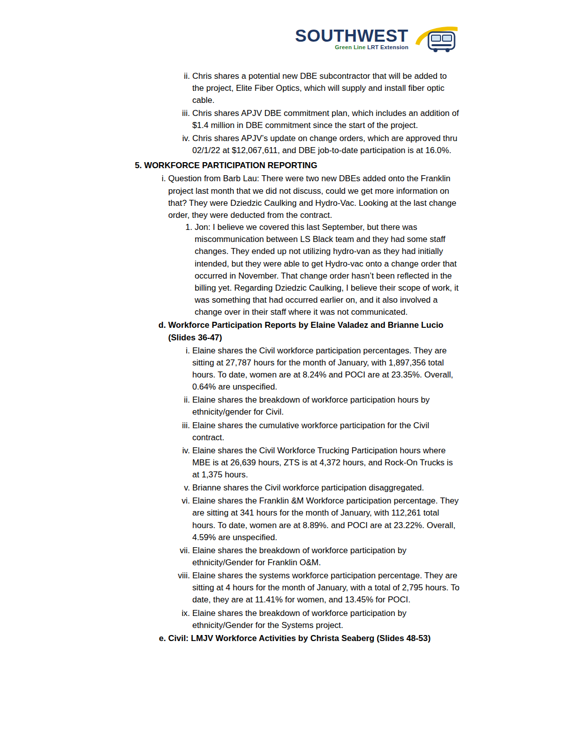SOUTHWEST
Green Line LRT Extension
Chris shares a potential new DBE subcontractor that will be added to the project, Elite Fiber Optics, which will supply and install fiber optic cable.
Chris shares APJV DBE commitment plan, which includes an addition of $1.4 million in DBE commitment since the start of the project.
Chris shares APJV’s update on change orders, which are approved thru 02/1/22 at $12,067,611, and DBE job-to-date participation is at 16.0%.
WORKFORCE PARTICIPATION REPORTING
Question from Barb Lau: There were two new DBEs added onto the Franklin project last month that we did not discuss, could we get more information on that? They were Dziedzic Caulking and Hydro-Vac. Looking at the last change order, they were deducted from the contract.
Jon: I believe we covered this last September, but there was miscommunication between LS Black team and they had some staff changes. They ended up not utilizing hydro-van as they had initially intended, but they were able to get Hydro-vac onto a change order that occurred in November. That change order hasn’t been reflected in the billing yet. Regarding Dziedzic Caulking, I believe their scope of work, it was something that had occurred earlier on, and it also involved a change over in their staff where it was not communicated.
Workforce Participation Reports by Elaine Valadez and Brianne Lucio (Slides 36-47)
Elaine shares the Civil workforce participation percentages. They are sitting at 27,787 hours for the month of January, with 1,897,356 total hours. To date, women are at 8.24% and POCI are at 23.35%. Overall, 0.64% are unspecified.
Elaine shares the breakdown of workforce participation hours by ethnicity/gender for Civil.
Elaine shares the cumulative workforce participation for the Civil contract.
Elaine shares the Civil Workforce Trucking Participation hours where MBE is at 26,639 hours, ZTS is at 4,372 hours, and Rock-On Trucks is at 1,375 hours.
Brianne shares the Civil workforce participation disaggregated.
Elaine shares the Franklin &M Workforce participation percentage. They are sitting at 341 hours for the month of January, with 112,261 total hours. To date, women are at 8.89%. and POCI are at 23.22%. Overall, 4.59% are unspecified.
Elaine shares the breakdown of workforce participation by ethnicity/Gender for Franklin O&M.
Elaine shares the systems workforce participation percentage. They are sitting at 4 hours for the month of January, with a total of 2,795 hours. To date, they are at 11.41% for women, and 13.45% for POCI.
Elaine shares the breakdown of workforce participation by ethnicity/Gender for the Systems project.
Civil: LMJV Workforce Activities by Christa Seaberg (Slides 48-53)